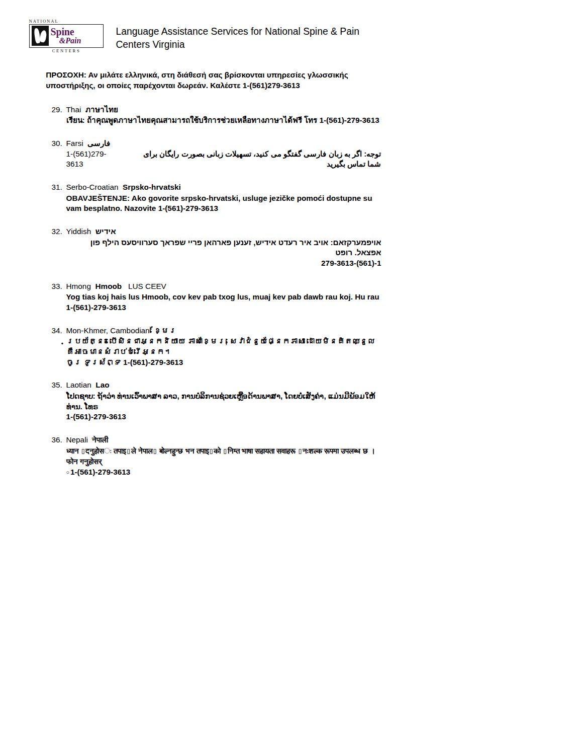National
Spine
&Pain
Centers
Language Assistance Services for National Spine & Pain Centers Virginia
ΠΡΟΣΟΧΗ: Αν μιλάτε ελληνικά, στη διάθεσή σας βρίσκονται υπηρεσίες γλωσσικής υποστήριξης, οι οποίες παρέχονται δωρεάν. Καλέστε 1-(561)279-3613
29.
Thai ภาษาไทย
เรียน: ถ้าคุณพูดภาษาไทยคุณสามารถใช้บริการช่วยเหลือทางภาษาได้ฟรี โทร 1-(561)-279-3613
30.
Farsi فارسی
1-(561)279-3613 توجه: اگر به زبان فارسی گفتگو می کنید، تسهیلات زبانی بصورت رایگان برای شما تماس بگیرید
31.
Serbo-Croatian Srpsko-hrvatski
OBAVJEŠTENJE: Ako govorite srpsko-hrvatski, usluge jezičke pomoći dostupne su vam besplatno. Nazovite 1-(561)-279-3613
32.
Yiddish אידיש
אויפמערקזאם: אויב איר רעדט אידיש, זענען פארהאן פריי שפראך סערוויסעס הילף פון אפצאל. רופט
1-(561)-279-3613
33.
Hmong Hmoob LUS CEEV
Yog tias koj hais lus Hmoob, cov kev pab txog lus, muaj kev pab dawb rau koj. Hu rau 1-(561)-279-3613
34.
Mon-Khmer, Cambodian ខ្មែរ
ប្រយ័ត្ន៖ បើសិនជាអ្នកនិយាយ ភាសាខ្មែរ, សេវាជំនួយផ្នែកភាសា ដោយមិនគិតឈ្នួល គឺអាចមានសំរាប់បំរើអ្នក។
ចូរ ទូរស័ព្ទ 1-(561)-279-3613
35.
Laotian Lao
ໂປດຊາບ: ຖ້າວ່າ ທ່ານເວົ້າພາສາ ລາວ, ການບໍລິການຊ່ວຍເຫຼືອດ້ານພາສາ, ໂດຍບໍ່ເສັງຄ່າ, ແມ່ນມີພ້ອມໃຫ້ທ່ານ. ໂທຣ
1-(561)-279-3613
36.
Nepali नेपाली
ध्यान ▯दनुहोसः तपाइ▯ले नेपाल▯ बोल्नहुन्छ भन तपाइ▯को ▯निम्त भाषा सहायता सवाहरू ▯नःशल्क रूपमा उपलब्ध छ । फोन गनुहोसर्
1-(561)-279-3613